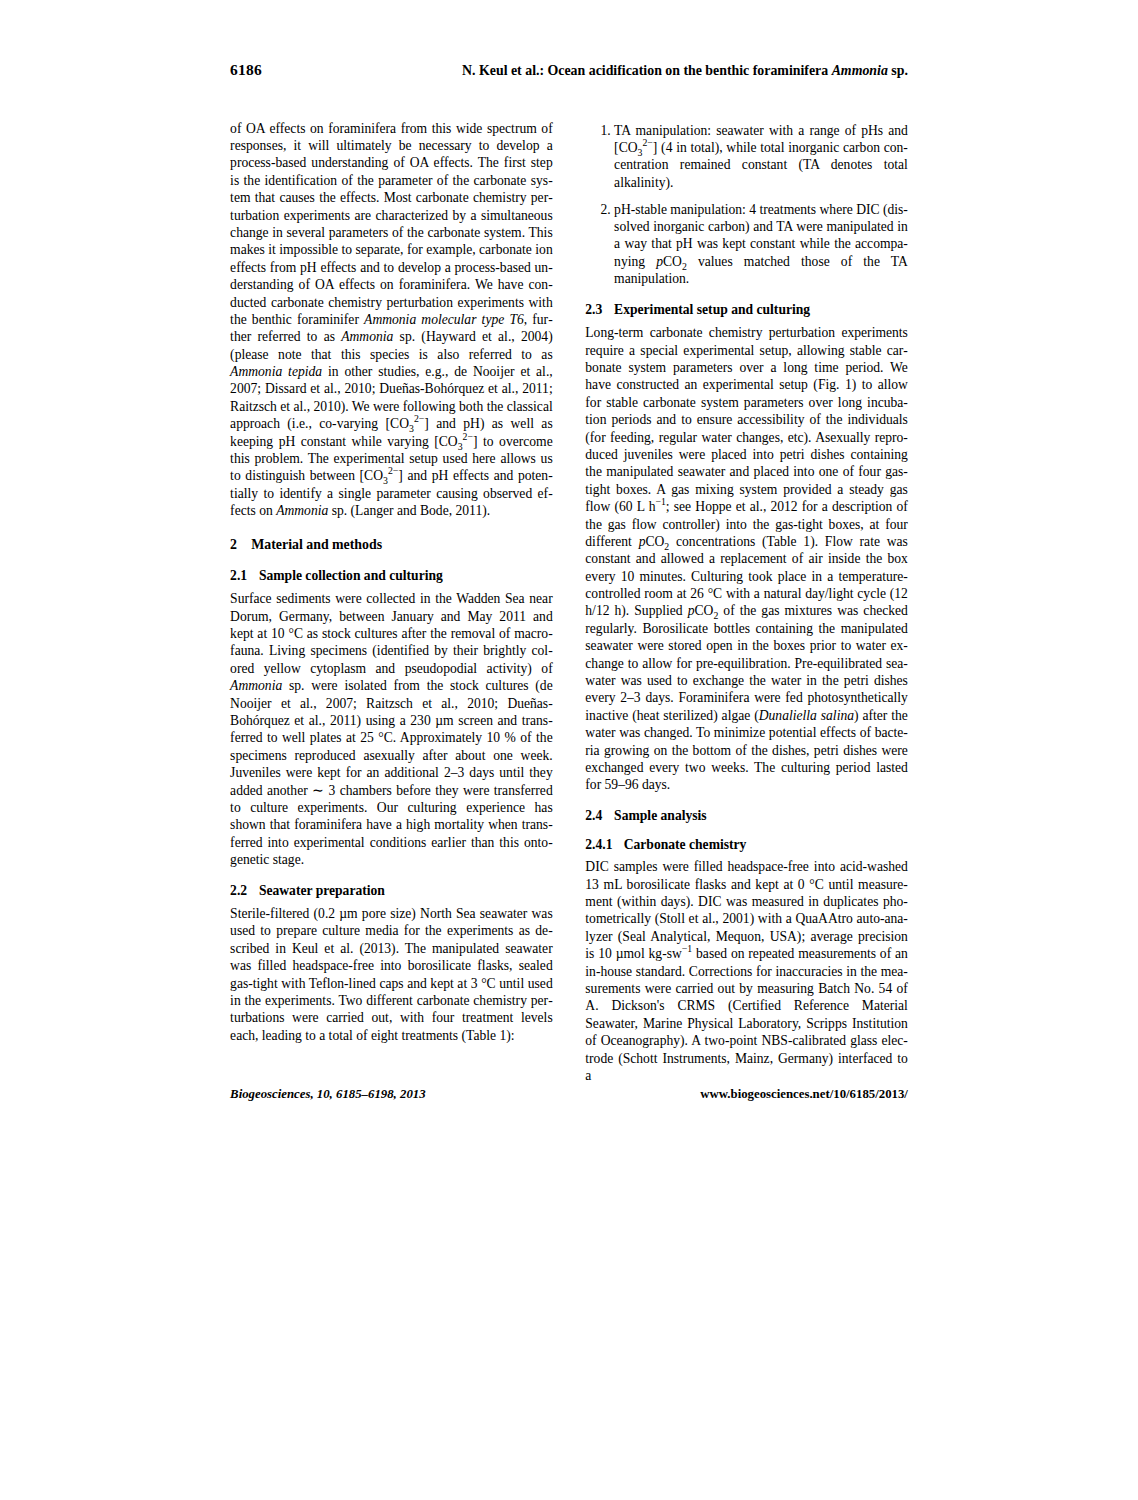6186
N. Keul et al.: Ocean acidification on the benthic foraminifera Ammonia sp.
of OA effects on foraminifera from this wide spectrum of responses, it will ultimately be necessary to develop a process-based understanding of OA effects. The first step is the identification of the parameter of the carbonate system that causes the effects. Most carbonate chemistry perturbation experiments are characterized by a simultaneous change in several parameters of the carbonate system. This makes it impossible to separate, for example, carbonate ion effects from pH effects and to develop a process-based understanding of OA effects on foraminifera. We have conducted carbonate chemistry perturbation experiments with the benthic foraminifer Ammonia molecular type T6, further referred to as Ammonia sp. (Hayward et al., 2004) (please note that this species is also referred to as Ammonia tepida in other studies, e.g., de Nooijer et al., 2007; Dissard et al., 2010; Dueñas-Bohórquez et al., 2011; Raitzsch et al., 2010). We were following both the classical approach (i.e., co-varying [CO32−] and pH) as well as keeping pH constant while varying [CO32−] to overcome this problem. The experimental setup used here allows us to distinguish between [CO32−] and pH effects and potentially to identify a single parameter causing observed effects on Ammonia sp. (Langer and Bode, 2011).
2 Material and methods
2.1 Sample collection and culturing
Surface sediments were collected in the Wadden Sea near Dorum, Germany, between January and May 2011 and kept at 10 °C as stock cultures after the removal of macrofauna. Living specimens (identified by their brightly colored yellow cytoplasm and pseudopodial activity) of Ammonia sp. were isolated from the stock cultures (de Nooijer et al., 2007; Raitzsch et al., 2010; Dueñas-Bohórquez et al., 2011) using a 230 µm screen and transferred to well plates at 25 °C. Approximately 10 % of the specimens reproduced asexually after about one week. Juveniles were kept for an additional 2–3 days until they added another ∼ 3 chambers before they were transferred to culture experiments. Our culturing experience has shown that foraminifera have a high mortality when transferred into experimental conditions earlier than this ontogenetic stage.
2.2 Seawater preparation
Sterile-filtered (0.2 µm pore size) North Sea seawater was used to prepare culture media for the experiments as described in Keul et al. (2013). The manipulated seawater was filled headspace-free into borosilicate flasks, sealed gas-tight with Teflon-lined caps and kept at 3 °C until used in the experiments. Two different carbonate chemistry perturbations were carried out, with four treatment levels each, leading to a total of eight treatments (Table 1):
TA manipulation: seawater with a range of pHs and [CO32−] (4 in total), while total inorganic carbon concentration remained constant (TA denotes total alkalinity).
pH-stable manipulation: 4 treatments where DIC (dissolved inorganic carbon) and TA were manipulated in a way that pH was kept constant while the accompanying p CO2 values matched those of the TA manipulation.
2.3 Experimental setup and culturing
Long-term carbonate chemistry perturbation experiments require a special experimental setup, allowing stable carbonate system parameters over a long time period. We have constructed an experimental setup (Fig. 1) to allow for stable carbonate system parameters over long incubation periods and to ensure accessibility of the individuals (for feeding, regular water changes, etc). Asexually reproduced juveniles were placed into petri dishes containing the manipulated seawater and placed into one of four gas-tight boxes. A gas mixing system provided a steady gas flow (60 L h−1; see Hoppe et al., 2012 for a description of the gas flow controller) into the gas-tight boxes, at four different p CO2 concentrations (Table 1). Flow rate was constant and allowed a replacement of air inside the box every 10 minutes. Culturing took place in a temperature-controlled room at 26 °C with a natural day/light cycle (12 h/12 h). Supplied p CO2 of the gas mixtures was checked regularly. Borosilicate bottles containing the manipulated seawater were stored open in the boxes prior to water exchange to allow for pre-equilibration. Pre-equilibrated seawater was used to exchange the water in the petri dishes every 2–3 days. Foraminifera were fed photosynthetically inactive (heat sterilized) algae (Dunaliella salina) after the water was changed. To minimize potential effects of bacteria growing on the bottom of the dishes, petri dishes were exchanged every two weeks. The culturing period lasted for 59–96 days.
2.4 Sample analysis
2.4.1 Carbonate chemistry
DIC samples were filled headspace-free into acid-washed 13 mL borosilicate flasks and kept at 0 °C until measurement (within days). DIC was measured in duplicates photometrically (Stoll et al., 2001) with a QuaAAtro auto-analyzer (Seal Analytical, Mequon, USA); average precision is 10 µmol kg-sw−1 based on repeated measurements of an in-house standard. Corrections for inaccuracies in the measurements were carried out by measuring Batch No. 54 of A. Dickson's CRMS (Certified Reference Material Seawater, Marine Physical Laboratory, Scripps Institution of Oceanography). A two-point NBS-calibrated glass electrode (Schott Instruments, Mainz, Germany) interfaced to a
Biogeosciences, 10, 6185–6198, 2013
www.biogeosciences.net/10/6185/2013/